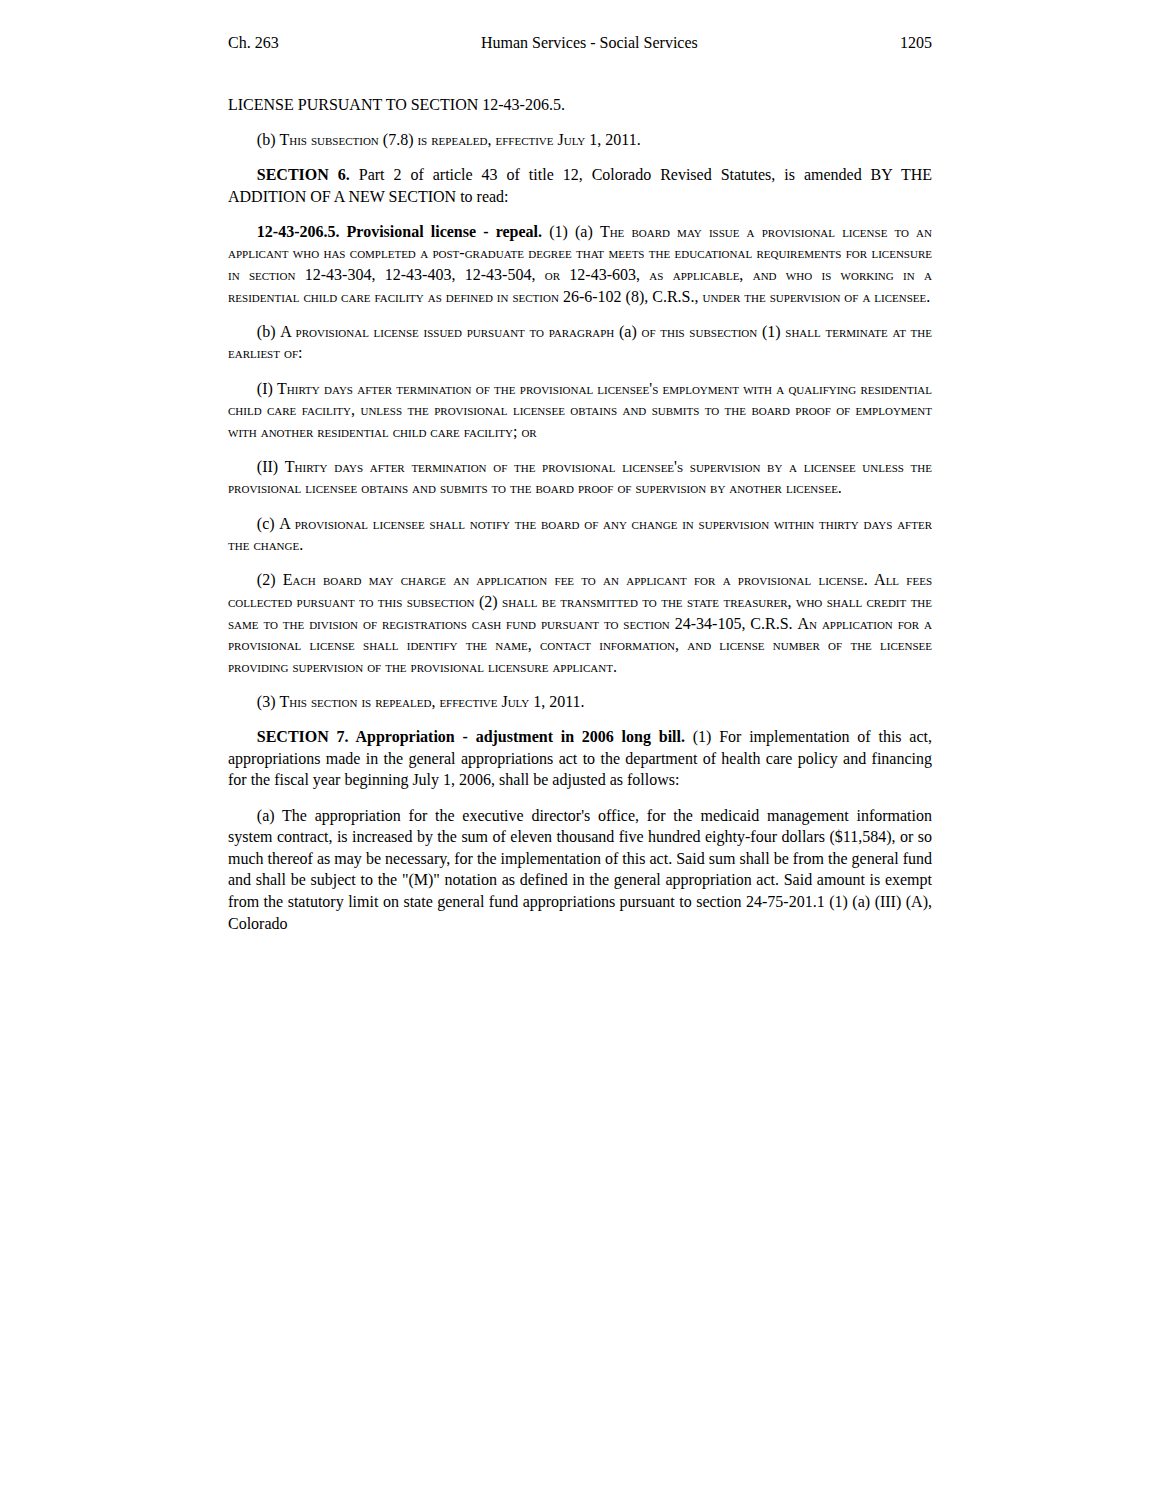Ch. 263 Human Services - Social Services 1205
LICENSE PURSUANT TO SECTION 12-43-206.5.
(b) This subsection (7.8) is repealed, effective July 1, 2011.
SECTION 6. Part 2 of article 43 of title 12, Colorado Revised Statutes, is amended BY THE ADDITION OF A NEW SECTION to read:
12-43-206.5. Provisional license - repeal. (1) (a) The board may issue a provisional license to an applicant who has completed a post-graduate degree that meets the educational requirements for licensure in section 12-43-304, 12-43-403, 12-43-504, or 12-43-603, as applicable, and who is working in a residential child care facility as defined in section 26-6-102 (8), C.R.S., under the supervision of a licensee.
(b) A provisional license issued pursuant to paragraph (a) of this subsection (1) shall terminate at the earliest of:
(I) Thirty days after termination of the provisional licensee's employment with a qualifying residential child care facility, unless the provisional licensee obtains and submits to the board proof of employment with another residential child care facility; or
(II) Thirty days after termination of the provisional licensee's supervision by a licensee unless the provisional licensee obtains and submits to the board proof of supervision by another licensee.
(c) A provisional licensee shall notify the board of any change in supervision within thirty days after the change.
(2) Each board may charge an application fee to an applicant for a provisional license. All fees collected pursuant to this subsection (2) shall be transmitted to the state treasurer, who shall credit the same to the division of registrations cash fund pursuant to section 24-34-105, C.R.S. An application for a provisional license shall identify the name, contact information, and license number of the licensee providing supervision of the provisional licensure applicant.
(3) This section is repealed, effective July 1, 2011.
SECTION 7. Appropriation - adjustment in 2006 long bill. (1) For implementation of this act, appropriations made in the general appropriations act to the department of health care policy and financing for the fiscal year beginning July 1, 2006, shall be adjusted as follows:
(a) The appropriation for the executive director's office, for the medicaid management information system contract, is increased by the sum of eleven thousand five hundred eighty-four dollars ($11,584), or so much thereof as may be necessary, for the implementation of this act. Said sum shall be from the general fund and shall be subject to the "(M)" notation as defined in the general appropriation act. Said amount is exempt from the statutory limit on state general fund appropriations pursuant to section 24-75-201.1 (1) (a) (III) (A), Colorado